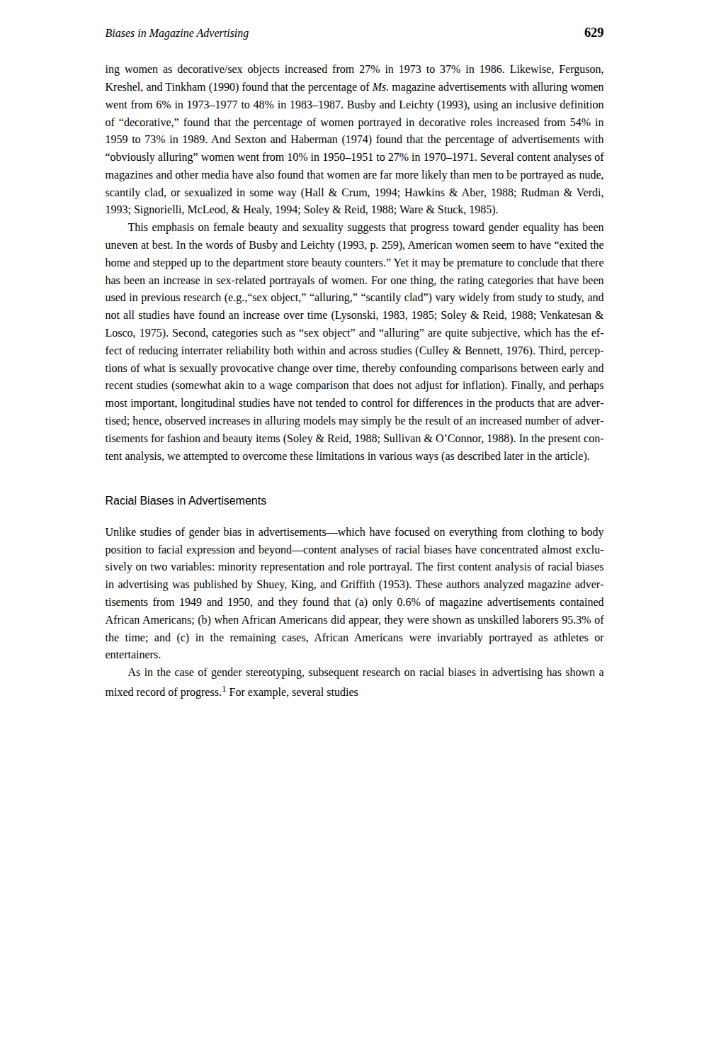Biases in Magazine Advertising 629
ing women as decorative/sex objects increased from 27% in 1973 to 37% in 1986. Likewise, Ferguson, Kreshel, and Tinkham (1990) found that the percentage of Ms. magazine advertisements with alluring women went from 6% in 1973–1977 to 48% in 1983–1987. Busby and Leichty (1993), using an inclusive definition of “decorative,” found that the percentage of women portrayed in decorative roles increased from 54% in 1959 to 73% in 1989. And Sexton and Haberman (1974) found that the percentage of advertisements with “obviously alluring” women went from 10% in 1950–1951 to 27% in 1970–1971. Several content analyses of magazines and other media have also found that women are far more likely than men to be portrayed as nude, scantily clad, or sexualized in some way (Hall & Crum, 1994; Hawkins & Aber, 1988; Rudman & Verdi, 1993; Signorielli, McLeod, & Healy, 1994; Soley & Reid, 1988; Ware & Stuck, 1985).
This emphasis on female beauty and sexuality suggests that progress toward gender equality has been uneven at best. In the words of Busby and Leichty (1993, p. 259), American women seem to have “exited the home and stepped up to the department store beauty counters.” Yet it may be premature to conclude that there has been an increase in sex-related portrayals of women. For one thing, the rating categories that have been used in previous research (e.g.,“sex object,” “alluring,” “scantily clad”) vary widely from study to study, and not all studies have found an increase over time (Lysonski, 1983, 1985; Soley & Reid, 1988; Venkatesan & Losco, 1975). Second, categories such as “sex object” and “alluring” are quite subjective, which has the effect of reducing interrater reliability both within and across studies (Culley & Bennett, 1976). Third, perceptions of what is sexually provocative change over time, thereby confounding comparisons between early and recent studies (somewhat akin to a wage comparison that does not adjust for inflation). Finally, and perhaps most important, longitudinal studies have not tended to control for differences in the products that are advertised; hence, observed increases in alluring models may simply be the result of an increased number of advertisements for fashion and beauty items (Soley & Reid, 1988; Sullivan & O’Connor, 1988). In the present content analysis, we attempted to overcome these limitations in various ways (as described later in the article).
Racial Biases in Advertisements
Unlike studies of gender bias in advertisements—which have focused on everything from clothing to body position to facial expression and beyond—content analyses of racial biases have concentrated almost exclusively on two variables: minority representation and role portrayal. The first content analysis of racial biases in advertising was published by Shuey, King, and Griffith (1953). These authors analyzed magazine advertisements from 1949 and 1950, and they found that (a) only 0.6% of magazine advertisements contained African Americans; (b) when African Americans did appear, they were shown as unskilled laborers 95.3% of the time; and (c) in the remaining cases, African Americans were invariably portrayed as athletes or entertainers.
As in the case of gender stereotyping, subsequent research on racial biases in advertising has shown a mixed record of progress.1 For example, several studies